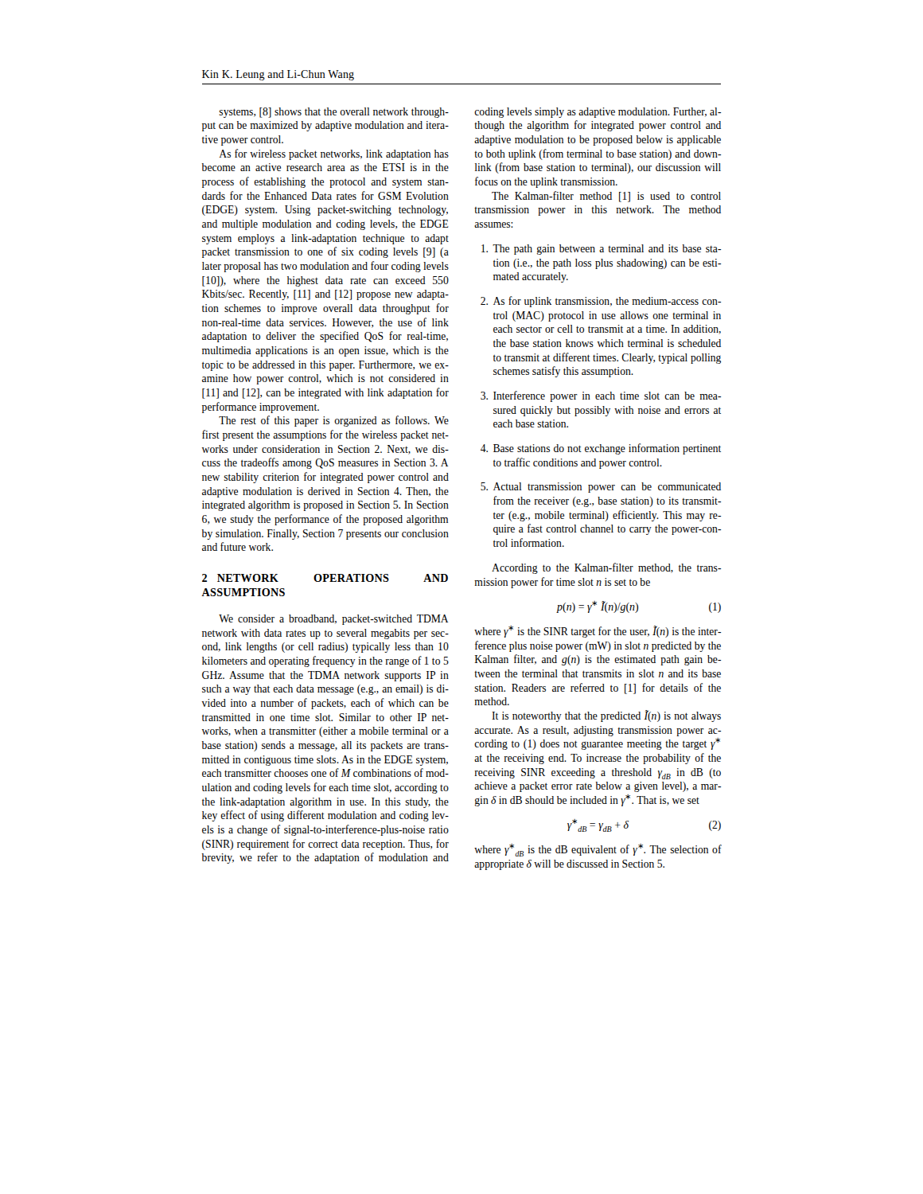Kin K. Leung and Li-Chun Wang
systems, [8] shows that the overall network throughput can be maximized by adaptive modulation and iterative power control.
As for wireless packet networks, link adaptation has become an active research area as the ETSI is in the process of establishing the protocol and system standards for the Enhanced Data rates for GSM Evolution (EDGE) system. Using packet-switching technology, and multiple modulation and coding levels, the EDGE system employs a link-adaptation technique to adapt packet transmission to one of six coding levels [9] (a later proposal has two modulation and four coding levels [10]), where the highest data rate can exceed 550 Kbits/sec. Recently, [11] and [12] propose new adaptation schemes to improve overall data throughput for non-real-time data services. However, the use of link adaptation to deliver the specified QoS for real-time, multimedia applications is an open issue, which is the topic to be addressed in this paper. Furthermore, we examine how power control, which is not considered in [11] and [12], can be integrated with link adaptation for performance improvement.
The rest of this paper is organized as follows. We first present the assumptions for the wireless packet networks under consideration in Section 2. Next, we discuss the tradeoffs among QoS measures in Section 3. A new stability criterion for integrated power control and adaptive modulation is derived in Section 4. Then, the integrated algorithm is proposed in Section 5. In Section 6, we study the performance of the proposed algorithm by simulation. Finally, Section 7 presents our conclusion and future work.
2 NETWORK OPERATIONS AND ASSUMPTIONS
We consider a broadband, packet-switched TDMA network with data rates up to several megabits per second, link lengths (or cell radius) typically less than 10 kilometers and operating frequency in the range of 1 to 5 GHz. Assume that the TDMA network supports IP in such a way that each data message (e.g., an email) is divided into a number of packets, each of which can be transmitted in one time slot. Similar to other IP networks, when a transmitter (either a mobile terminal or a base station) sends a message, all its packets are transmitted in contiguous time slots. As in the EDGE system, each transmitter chooses one of M combinations of modulation and coding levels for each time slot, according to the link-adaptation algorithm in use. In this study, the key effect of using different modulation and coding levels is a change of signal-to-interference-plus-noise ratio (SINR) requirement for correct data reception. Thus, for brevity, we refer to the adaptation of modulation and coding levels simply as adaptive modulation. Further, although the algorithm for integrated power control and adaptive modulation to be proposed below is applicable to both uplink (from terminal to base station) and downlink (from base station to terminal), our discussion will focus on the uplink transmission.
The Kalman-filter method [1] is used to control transmission power in this network. The method assumes:
The path gain between a terminal and its base station (i.e., the path loss plus shadowing) can be estimated accurately.
As for uplink transmission, the medium-access control (MAC) protocol in use allows one terminal in each sector or cell to transmit at a time. In addition, the base station knows which terminal is scheduled to transmit at different times. Clearly, typical polling schemes satisfy this assumption.
Interference power in each time slot can be measured quickly but possibly with noise and errors at each base station.
Base stations do not exchange information pertinent to traffic conditions and power control.
Actual transmission power can be communicated from the receiver (e.g., base station) to its transmitter (e.g., mobile terminal) efficiently. This may require a fast control channel to carry the power-control information.
According to the Kalman-filter method, the transmission power for time slot n is set to be
p(n) = γ∗ Ĩ(n)/g(n) (1)
where γ∗ is the SINR target for the user, Ĩ(n) is the interference plus noise power (mW) in slot n predicted by the Kalman filter, and g(n) is the estimated path gain between the terminal that transmits in slot n and its base station. Readers are referred to [1] for details of the method.
It is noteworthy that the predicted Ĩ(n) is not always accurate. As a result, adjusting transmission power according to (1) does not guarantee meeting the target γ∗ at the receiving end. To increase the probability of the receiving SINR exceeding a threshold γdB in dB (to achieve a packet error rate below a given level), a margin δ in dB should be included in γ∗. That is, we set
γ∗dB = γdB + δ (2)
where γ∗dB is the dB equivalent of γ∗. The selection of appropriate δ will be discussed in Section 5.